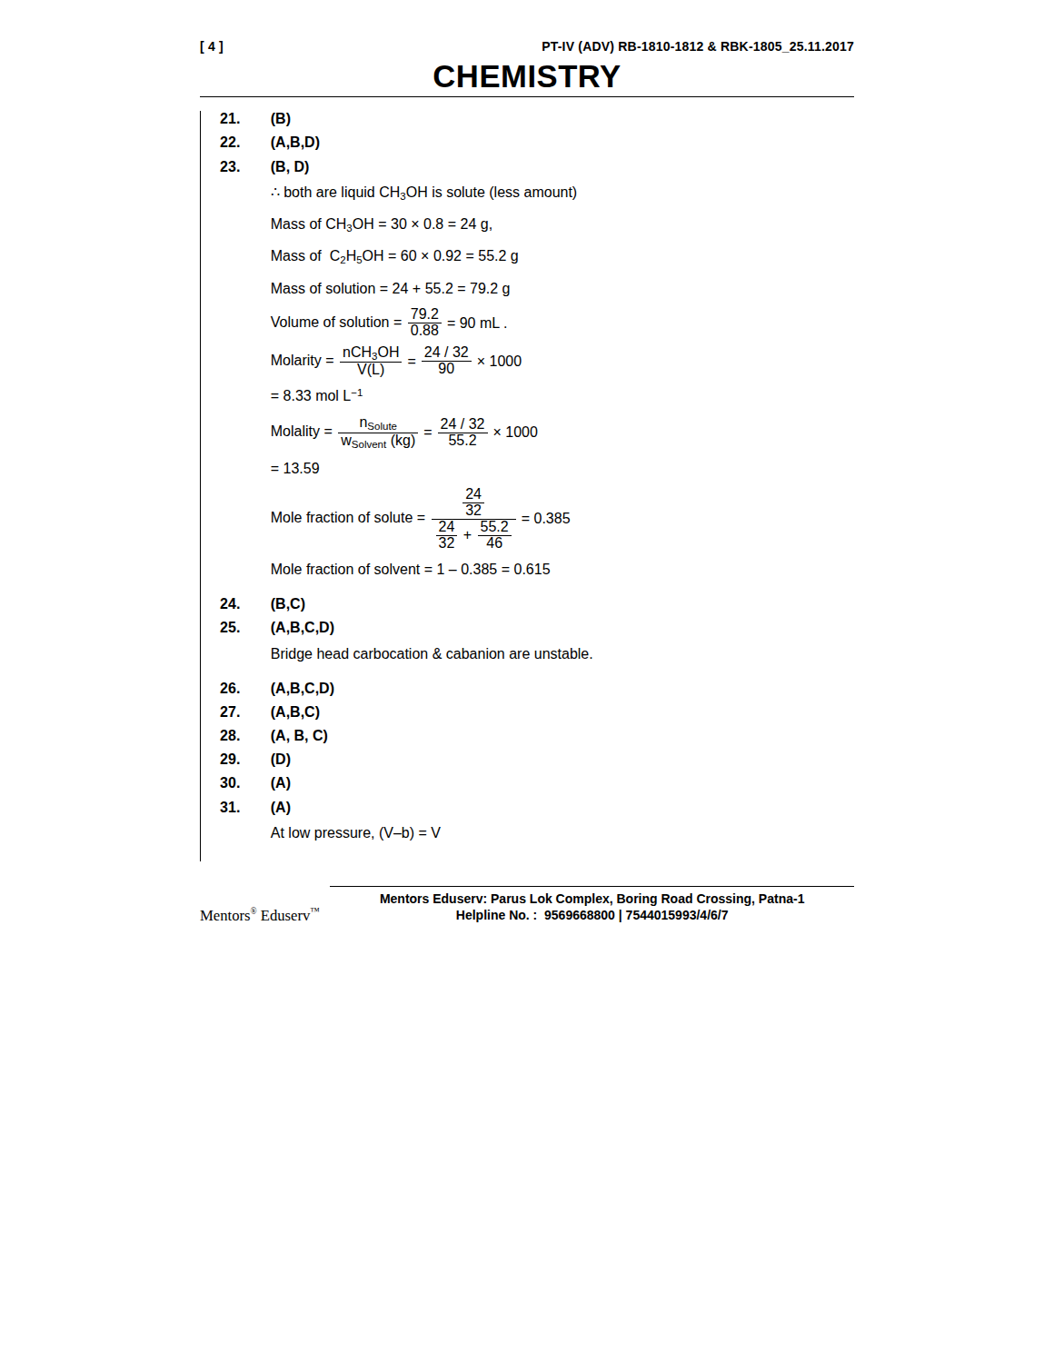[ 4 ]
PT-IV (ADV) RB-1810-1812 & RBK-1805_25.11.2017
CHEMISTRY
21. (B)
22. (A,B,D)
23.
(B, D)
∴ both are liquid CH3OH is solute (less amount)
Mass of CH3OH = 30 × 0.8 = 24 g,
Mass of C2H5OH = 60 × 0.92 = 55.2 g
Mass of solution = 24 + 55.2 = 79.2 g
Volume of solution = 79.20.88 = 90 mL .
Molarity = nCH3OH V(L) = 24 / 3290 × 1000
= 8.33 mol L−1
Molality = nSolute wSolvent (kg) = 24 / 3255.2 × 1000
= 13.59
Mole fraction of solute = 2432 2432 + 55.246 = 0.385
Mole fraction of solvent = 1 – 0.385 = 0.615
24. (B,C)
25.
(A,B,C,D)
Bridge head carbocation & cabanion are unstable.
26. (A,B,C,D)
27. (A,B,C)
28. (A, B, C)
29. (D)
30. (A)
31.
(A)
At low pressure, (V–b) = V
Mentors® Eduserv™
Mentors Eduserv: Parus Lok Complex, Boring Road Crossing, Patna-1
Helpline No. : 9569668800 | 7544015993/4/6/7